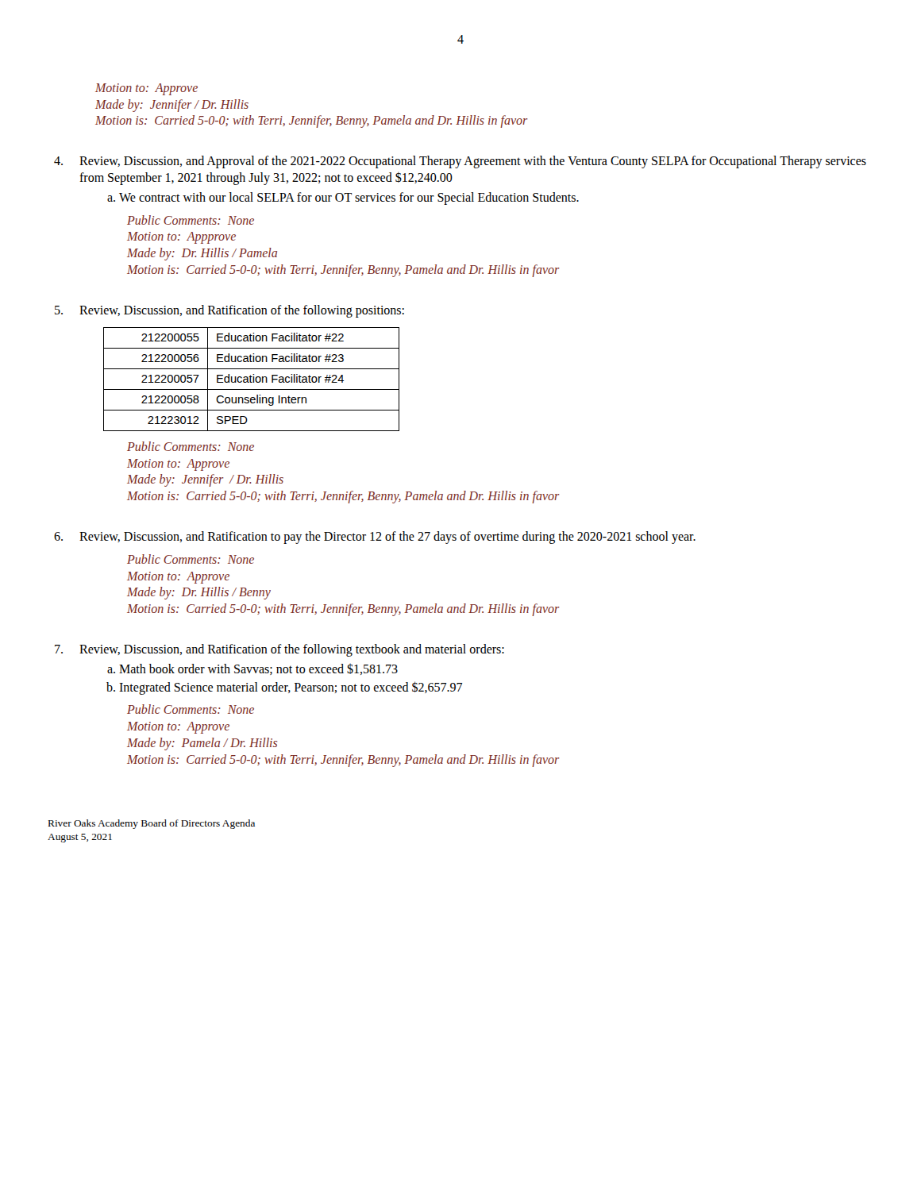4
Motion to: Approve
Made by: Jennifer / Dr. Hillis
Motion is: Carried 5-0-0; with Terri, Jennifer, Benny, Pamela and Dr. Hillis in favor
Review, Discussion, and Approval of the 2021-2022 Occupational Therapy Agreement with the Ventura County SELPA for Occupational Therapy services from September 1, 2021 through July 31, 2022; not to exceed $12,240.00
We contract with our local SELPA for our OT services for our Special Education Students.
Public Comments: None
Motion to: Appprove
Made by: Dr. Hillis / Pamela
Motion is: Carried 5-0-0; with Terri, Jennifer, Benny, Pamela and Dr. Hillis in favor
Review, Discussion, and Ratification of the following positions:
| 212200055 | Education Facilitator #22 |
| 212200056 | Education Facilitator #23 |
| 212200057 | Education Facilitator #24 |
| 212200058 | Counseling Intern |
| 21223012 | SPED |
Public Comments: None
Motion to: Approve
Made by: Jennifer / Dr. Hillis
Motion is: Carried 5-0-0; with Terri, Jennifer, Benny, Pamela and Dr. Hillis in favor
Review, Discussion, and Ratification to pay the Director 12 of the 27 days of overtime during the 2020-2021 school year.
Public Comments: None
Motion to: Approve
Made by: Dr. Hillis / Benny
Motion is: Carried 5-0-0; with Terri, Jennifer, Benny, Pamela and Dr. Hillis in favor
Review, Discussion, and Ratification of the following textbook and material orders:
Math book order with Savvas; not to exceed $1,581.73
Integrated Science material order, Pearson; not to exceed $2,657.97
Public Comments: None
Motion to: Approve
Made by: Pamela / Dr. Hillis
Motion is: Carried 5-0-0; with Terri, Jennifer, Benny, Pamela and Dr. Hillis in favor
River Oaks Academy Board of Directors Agenda
August 5, 2021